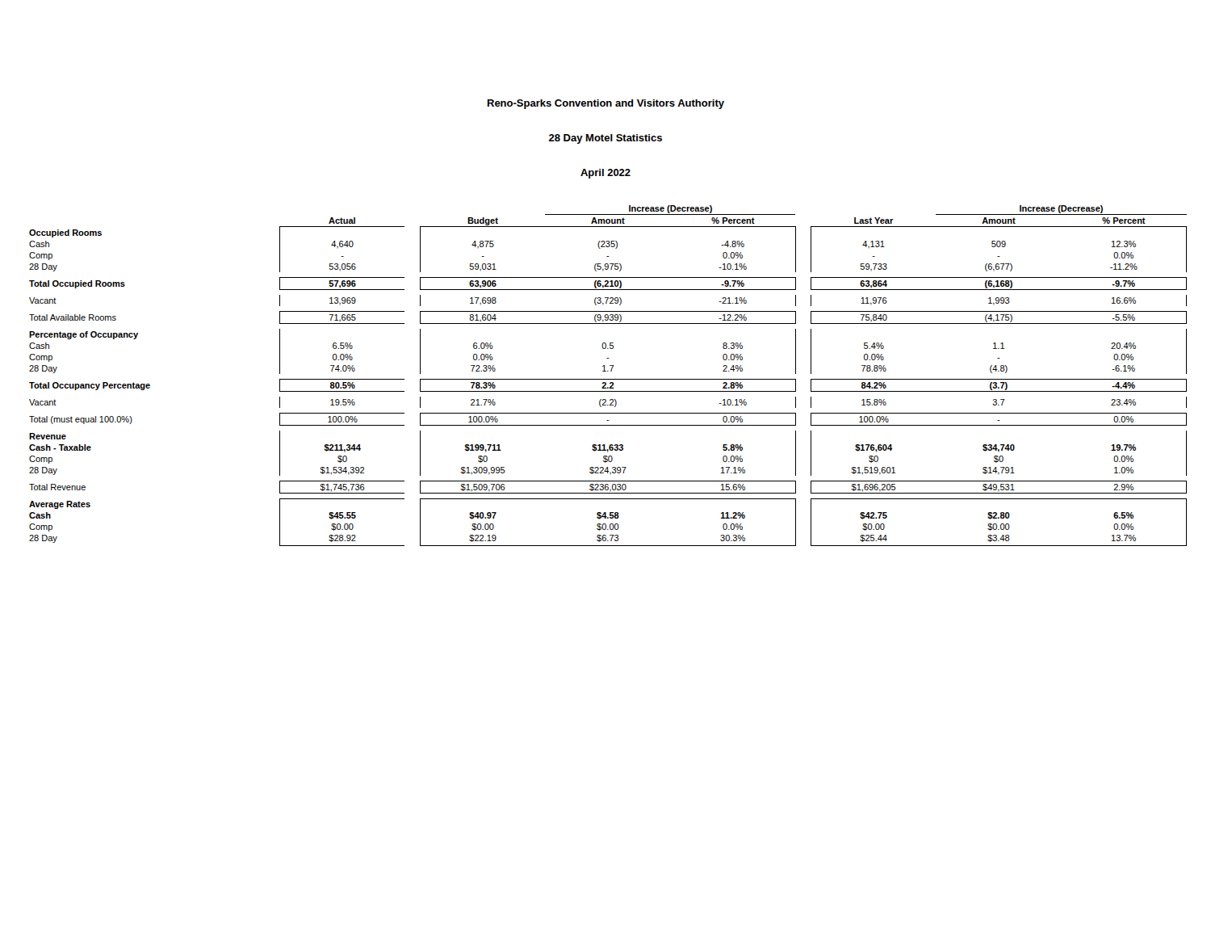Reno-Sparks Convention and Visitors Authority
28 Day Motel Statistics
April 2022
| | | | | Increase (Decrease) | | | Increase (Decrease) |
| --- | --- | --- | --- | --- | --- | --- | --- |
| | Actual | | Budget | Amount | % Percent | | Last Year | Amount | % Percent |
| Occupied Rooms | | | | | | | | | |
| Cash | 4,640 | | 4,875 | (235) | -4.8% | | 4,131 | 509 | 12.3% |
| Comp | - | | - | - | 0.0% | | - | - | 0.0% |
| 28 Day | 53,056 | | 59,031 | (5,975) | -10.1% | | 59,733 | (6,677) | -11.2% |
| Total Occupied Rooms | 57,696 | | 63,906 | (6,210) | -9.7% | | 63,864 | (6,168) | -9.7% |
| Vacant | 13,969 | | 17,698 | (3,729) | -21.1% | | 11,976 | 1,993 | 16.6% |
| Total Available Rooms | 71,665 | | 81,604 | (9,939) | -12.2% | | 75,840 | (4,175) | -5.5% |
| Percentage of Occupancy | | | | | | | | | |
| Cash | 6.5% | | 6.0% | 0.5 | 8.3% | | 5.4% | 1.1 | 20.4% |
| Comp | 0.0% | | 0.0% | - | 0.0% | | 0.0% | - | 0.0% |
| 28 Day | 74.0% | | 72.3% | 1.7 | 2.4% | | 78.8% | (4.8) | -6.1% |
| Total Occupancy Percentage | 80.5% | | 78.3% | 2.2 | 2.8% | | 84.2% | (3.7) | -4.4% |
| Vacant | 19.5% | | 21.7% | (2.2) | -10.1% | | 15.8% | 3.7 | 23.4% |
| Total (must equal 100.0%) | 100.0% | | 100.0% | - | 0.0% | | 100.0% | - | 0.0% |
| Revenue | | | | | | | | | |
| Cash - Taxable | $211,344 | | $199,711 | $11,633 | 5.8% | | $176,604 | $34,740 | 19.7% |
| Comp | $0 | | $0 | $0 | 0.0% | | $0 | $0 | 0.0% |
| 28 Day | $1,534,392 | | $1,309,995 | $224,397 | 17.1% | | $1,519,601 | $14,791 | 1.0% |
| Total Revenue | $1,745,736 | | $1,509,706 | $236,030 | 15.6% | | $1,696,205 | $49,531 | 2.9% |
| Average Rates | | | | | | | | | |
| Cash | $45.55 | | $40.97 | $4.58 | 11.2% | | $42.75 | $2.80 | 6.5% |
| Comp | $0.00 | | $0.00 | $0.00 | 0.0% | | $0.00 | $0.00 | 0.0% |
| 28 Day | $28.92 | | $22.19 | $6.73 | 30.3% | | $25.44 | $3.48 | 13.7% |